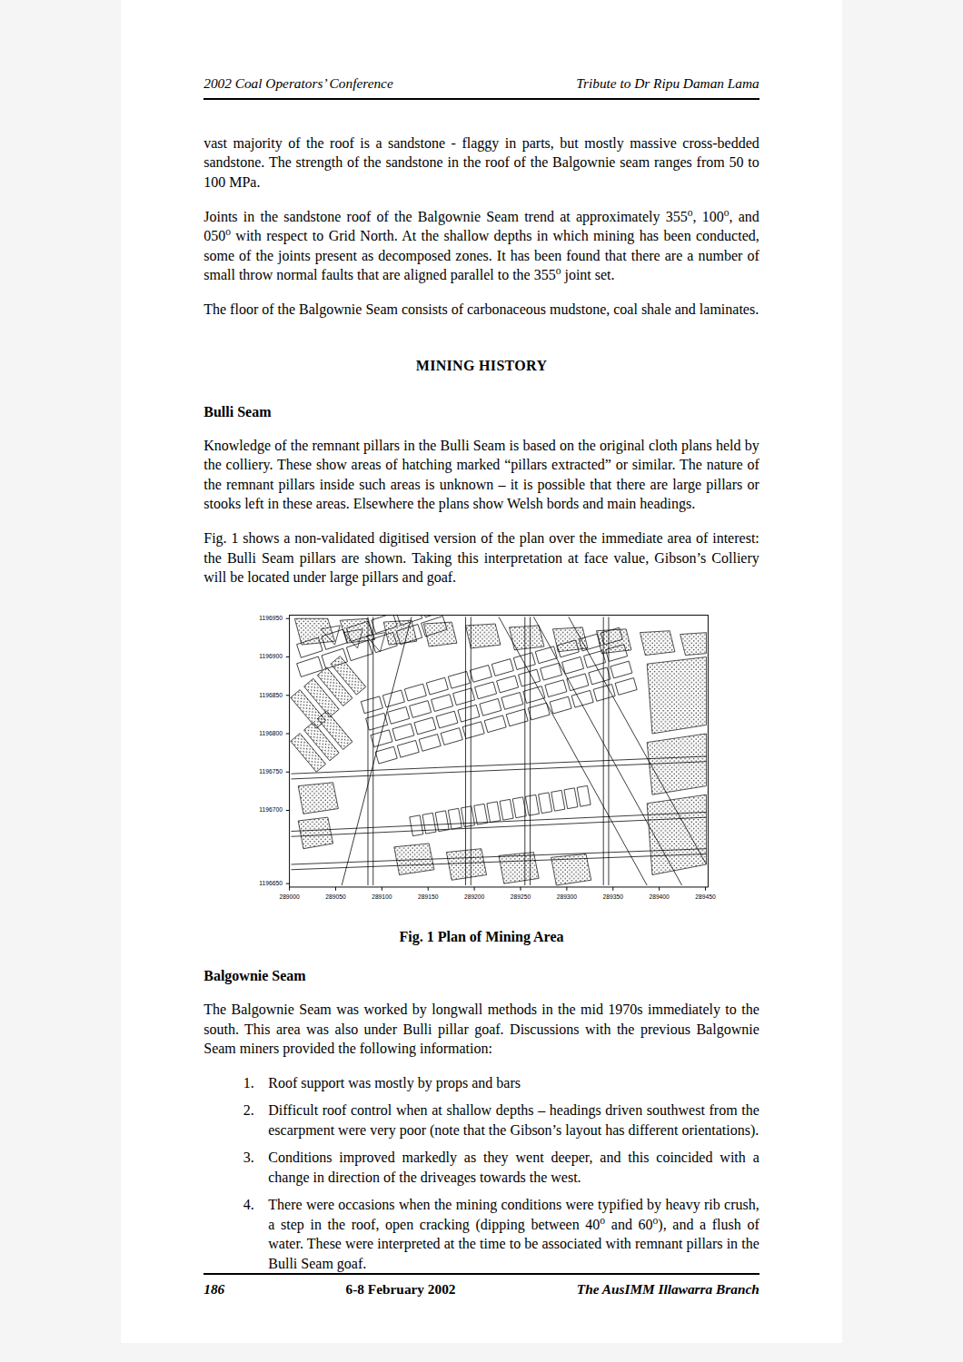2002 Coal Operators’ Conference
Tribute to Dr Ripu Daman Lama
vast majority of the roof is a sandstone - flaggy in parts, but mostly massive cross-bedded sandstone. The strength of the sandstone in the roof of the Balgownie seam ranges from 50 to 100 MPa.
Joints in the sandstone roof of the Balgownie Seam trend at approximately 355o, 100o, and 050o with respect to Grid North. At the shallow depths in which mining has been conducted, some of the joints present as decomposed zones. It has been found that there are a number of small throw normal faults that are aligned parallel to the 355o joint set.
The floor of the Balgownie Seam consists of carbonaceous mudstone, coal shale and laminates.
MINING HISTORY
Bulli Seam
Knowledge of the remnant pillars in the Bulli Seam is based on the original cloth plans held by the colliery. These show areas of hatching marked “pillars extracted” or similar. The nature of the remnant pillars inside such areas is unknown – it is possible that there are large pillars or stooks left in these areas. Elsewhere the plans show Welsh bords and main headings.
Fig. 1 shows a non-validated digitised version of the plan over the immediate area of interest: the Bulli Seam pillars are shown. Taking this interpretation at face value, Gibson’s Colliery will be located under large pillars and goaf.
1196950 1196900 1196850 1196800 1196750 1196700 1196650 289000 289050 289100 289150 289200 289250 289300 289350 289400 289450
Fig. 1 Plan of Mining Area
Balgownie Seam
The Balgownie Seam was worked by longwall methods in the mid 1970s immediately to the south. This area was also under Bulli pillar goaf. Discussions with the previous Balgownie Seam miners provided the following information:
Roof support was mostly by props and bars
Difficult roof control when at shallow depths – headings driven southwest from the escarpment were very poor (note that the Gibson’s layout has different orientations).
Conditions improved markedly as they went deeper, and this coincided with a change in direction of the driveages towards the west.
There were occasions when the mining conditions were typified by heavy rib crush, a step in the roof, open cracking (dipping between 40o and 60o), and a flush of water. These were interpreted at the time to be associated with remnant pillars in the Bulli Seam goaf.
186
6-8 February 2002
The AusIMM Illawarra Branch